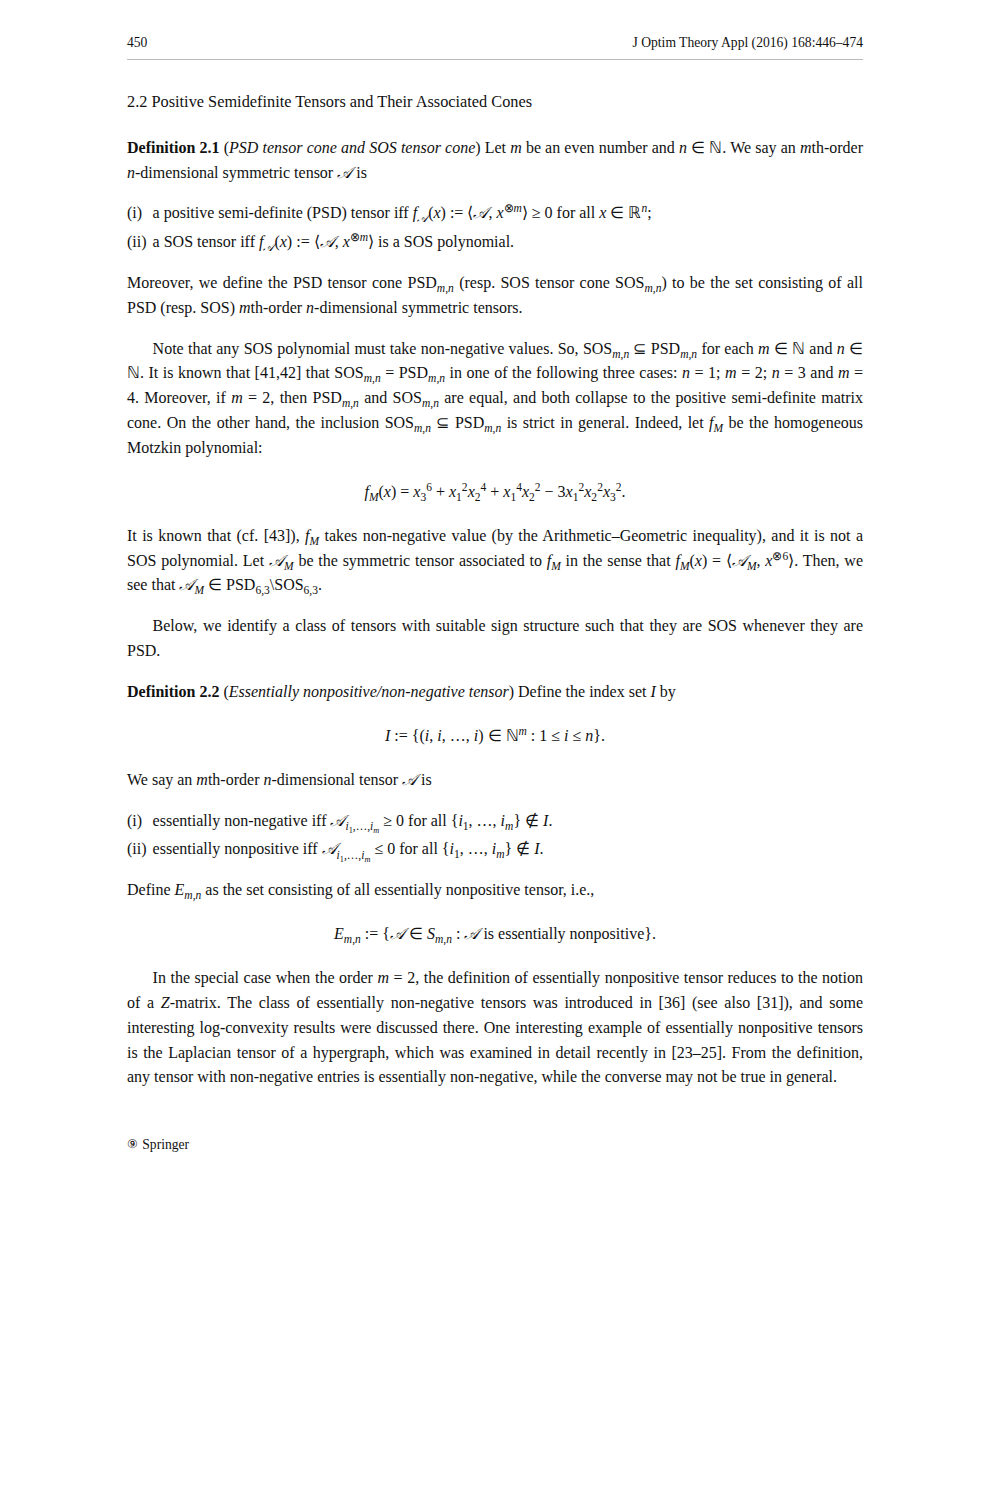450 J Optim Theory Appl (2016) 168:446–474
2.2 Positive Semidefinite Tensors and Their Associated Cones
Definition 2.1 (PSD tensor cone and SOS tensor cone) Let m be an even number and n ∈ ℕ. We say an mth-order n-dimensional symmetric tensor 𝒜 is
(i) a positive semi-definite (PSD) tensor iff f𝒜(x) := ⟨𝒜, x⊗m⟩ ≥ 0 for all x ∈ ℝn;
(ii) a SOS tensor iff f𝒜(x) := ⟨𝒜, x⊗m⟩ is a SOS polynomial.
Moreover, we define the PSD tensor cone PSDm,n (resp. SOS tensor cone SOSm,n) to be the set consisting of all PSD (resp. SOS) mth-order n-dimensional symmetric tensors.
Note that any SOS polynomial must take non-negative values. So, SOSm,n ⊆ PSDm,n for each m ∈ ℕ and n ∈ ℕ. It is known that [41,42] that SOSm,n = PSDm,n in one of the following three cases: n = 1; m = 2; n = 3 and m = 4. Moreover, if m = 2, then PSDm,n and SOSm,n are equal, and both collapse to the positive semi-definite matrix cone. On the other hand, the inclusion SOSm,n ⊆ PSDm,n is strict in general. Indeed, let fM be the homogeneous Motzkin polynomial:
fM(x) = x36 + x12x24 + x14x22 − 3x12x22x32.
It is known that (cf. [43]), fM takes non-negative value (by the Arithmetic–Geometric inequality), and it is not a SOS polynomial. Let 𝒜M be the symmetric tensor associated to fM in the sense that fM(x) = ⟨𝒜M, x⊗6⟩. Then, we see that 𝒜M ∈ PSD6,3\SOS6,3.
Below, we identify a class of tensors with suitable sign structure such that they are SOS whenever they are PSD.
Definition 2.2 (Essentially nonpositive/non-negative tensor) Define the index set I by
I := {(i, i, …, i) ∈ ℕm : 1 ≤ i ≤ n}.
We say an mth-order n-dimensional tensor 𝒜 is
(i) essentially non-negative iff 𝒜i1,…,im ≥ 0 for all {i1, …, im} ∉ I.
(ii) essentially nonpositive iff 𝒜i1,…,im ≤ 0 for all {i1, …, im} ∉ I.
Define Em,n as the set consisting of all essentially nonpositive tensor, i.e.,
Em,n := {𝒜 ∈ Sm,n : 𝒜 is essentially nonpositive}.
In the special case when the order m = 2, the definition of essentially nonpositive tensor reduces to the notion of a Z-matrix. The class of essentially non-negative tensors was introduced in [36] (see also [31]), and some interesting log-convexity results were discussed there. One interesting example of essentially nonpositive tensors is the Laplacian tensor of a hypergraph, which was examined in detail recently in [23–25]. From the definition, any tensor with non-negative entries is essentially non-negative, while the converse may not be true in general.
Springer